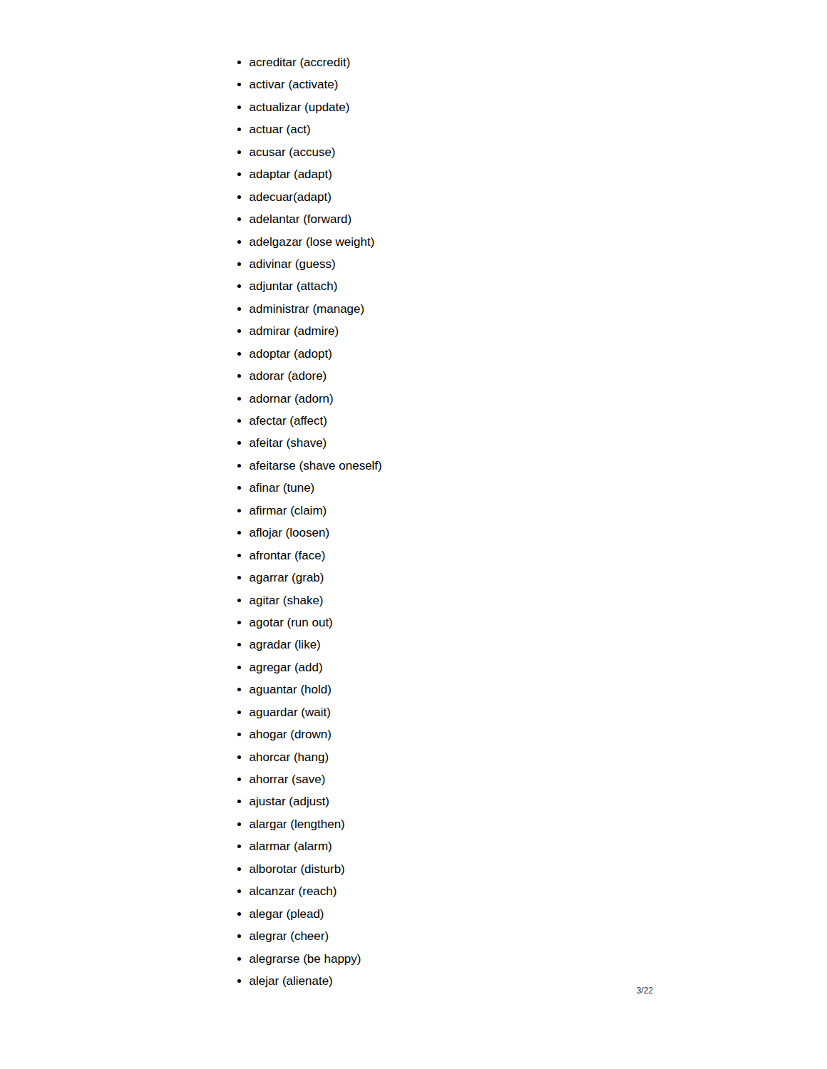acreditar (accredit)
activar (activate)
actualizar (update)
actuar (act)
acusar (accuse)
adaptar (adapt)
adecuar(adapt)
adelantar (forward)
adelgazar (lose weight)
adivinar (guess)
adjuntar (attach)
administrar (manage)
admirar (admire)
adoptar (adopt)
adorar (adore)
adornar (adorn)
afectar (affect)
afeitar (shave)
afeitarse (shave oneself)
afinar (tune)
afirmar (claim)
aflojar (loosen)
afrontar (face)
agarrar (grab)
agitar (shake)
agotar (run out)
agradar (like)
agregar (add)
aguantar (hold)
aguardar (wait)
ahogar (drown)
ahorcar (hang)
ahorrar (save)
ajustar (adjust)
alargar (lengthen)
alarmar (alarm)
alborotar (disturb)
alcanzar (reach)
alegar (plead)
alegrar (cheer)
alegrarse (be happy)
alejar (alienate)
3/22